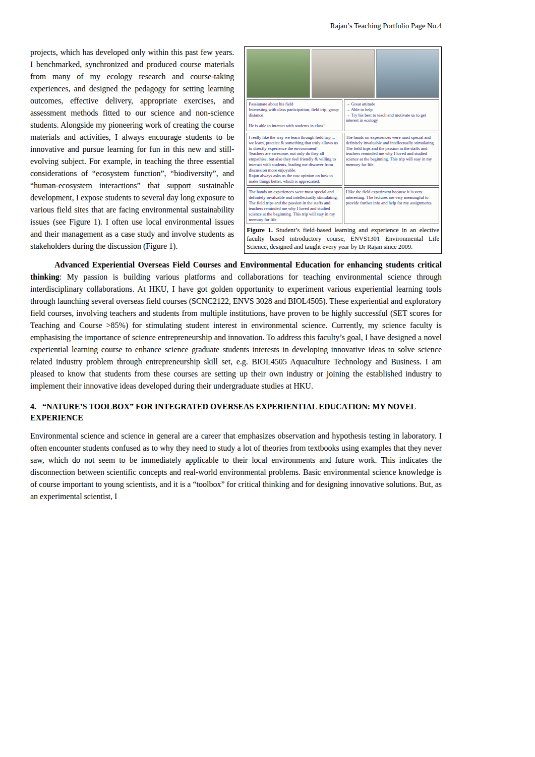Rajan’s Teaching Portfolio Page No.4
Passionate about his field
Interesting with class participation, field trip, group distance
He is able to interact with students in class!
→ Great attitude
→ Able to help
→ Try his best to teach and motivate us to get interest in ecology
I really like the way we learn through field trip ... we learn, practice & something that truly allows us to directly experience the environment!
Teachers are awesome, not only do they all empathise, but also they feel friendly & willing to interact with students, leading me discover from discussion more enjoyable.
Rajan always asks us the raw opinion on how to make things better, which is appreciated.
The hands on experiences were most special and definitely invaluable and intellectually stimulating. The field trips and the passion in the staffs and teachers reminded me why I loved and studied science at the beginning. This trip will stay in my memory for life.
The hands on experiences were most special and definitely invaluable and intellectually stimulating. The field trips and the passion in the staffs and teachers reminded me why I loved and studied science at the beginning. This trip will stay in my memory for life.
I like the field experiment because it is very interesting. The lectures are very meaningful to provide further info and help for my assignments.
Figure 1. Student’s field-based learning and experience in an elective faculty based introductory course, ENVS1301 Environmental Life Science, designed and taught every year by Dr Rajan since 2009.
projects, which has developed only within this past few years. I benchmarked, synchronized and produced course materials from many of my ecology research and course-taking experiences, and designed the pedagogy for setting learning outcomes, effective delivery, appropriate exercises, and assessment methods fitted to our science and non-science students. Alongside my pioneering work of creating the course materials and activities, I always encourage students to be innovative and pursue learning for fun in this new and still-evolving subject. For example, in teaching the three essential considerations of “ecosystem function”, “biodiversity”, and “human-ecosystem interactions” that support sustainable development, I expose students to several day long exposure to various field sites that are facing environmental sustainability issues (see Figure 1). I often use local environmental issues and their management as a case study and involve students as stakeholders during the discussion (Figure 1).
Advanced Experiential Overseas Field Courses and Environmental Education for enhancing students critical thinking: My passion is building various platforms and collaborations for teaching environmental science through interdisciplinary collaborations. At HKU, I have got golden opportunity to experiment various experiential learning tools through launching several overseas field courses (SCNC2122, ENVS 3028 and BIOL4505). These experiential and exploratory field courses, involving teachers and students from multiple institutions, have proven to be highly successful (SET scores for Teaching and Course >85%) for stimulating student interest in environmental science. Currently, my science faculty is emphasising the importance of science entrepreneurship and innovation. To address this faculty’s goal, I have designed a novel experiential learning course to enhance science graduate students interests in developing innovative ideas to solve science related industry problem through entrepreneurship skill set, e.g. BIOL4505 Aquaculture Technology and Business. I am pleased to know that students from these courses are setting up their own industry or joining the established industry to implement their innovative ideas developed during their undergraduate studies at HKU.
4.“NATURE’S TOOLBOX” FOR INTEGRATED OVERSEAS EXPERIENTIAL EDUCATION: MY NOVEL EXPERIENCE
Environmental science and science in general are a career that emphasizes observation and hypothesis testing in laboratory. I often encounter students confused as to why they need to study a lot of theories from textbooks using examples that they never saw, which do not seem to be immediately applicable to their local environments and future work. This indicates the disconnection between scientific concepts and real-world environmental problems. Basic environmental science knowledge is of course important to young scientists, and it is a “toolbox” for critical thinking and for designing innovative solutions. But, as an experimental scientist, I